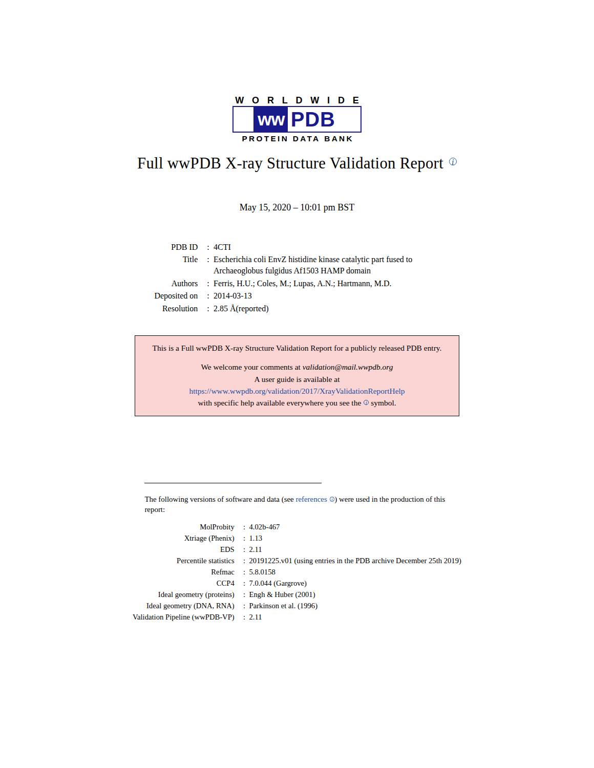W O R L D W I D E
ww PDB
PROTEIN DATA BANK
Full wwPDB X-ray Structure Validation Report i
May 15, 2020 – 10:01 pm BST
| PDB ID | : | 4CTI |
| Title | : | Escherichia coli EnvZ histidine kinase catalytic part fused to Archaeoglobus fulgidus Af1503 HAMP domain |
| Authors | : | Ferris, H.U.; Coles, M.; Lupas, A.N.; Hartmann, M.D. |
| Deposited on | : | 2014-03-13 |
| Resolution | : | 2.85 Å(reported) |
This is a Full wwPDB X-ray Structure Validation Report for a publicly released PDB entry.
We welcome your comments at validation@mail.wwpdb.org
A user guide is available at
https://www.wwpdb.org/validation/2017/XrayValidationReportHelp
with specific help available everywhere you see the i symbol.
The following versions of software and data (see references i) were used in the production of this report:
| MolProbity | : | 4.02b-467 |
| Xtriage (Phenix) | : | 1.13 |
| EDS | : | 2.11 |
| Percentile statistics | : | 20191225.v01 (using entries in the PDB archive December 25th 2019) |
| Refmac | : | 5.8.0158 |
| CCP4 | : | 7.0.044 (Gargrove) |
| Ideal geometry (proteins) | : | Engh & Huber (2001) |
| Ideal geometry (DNA, RNA) | : | Parkinson et al. (1996) |
| Validation Pipeline (wwPDB-VP) | : | 2.11 |